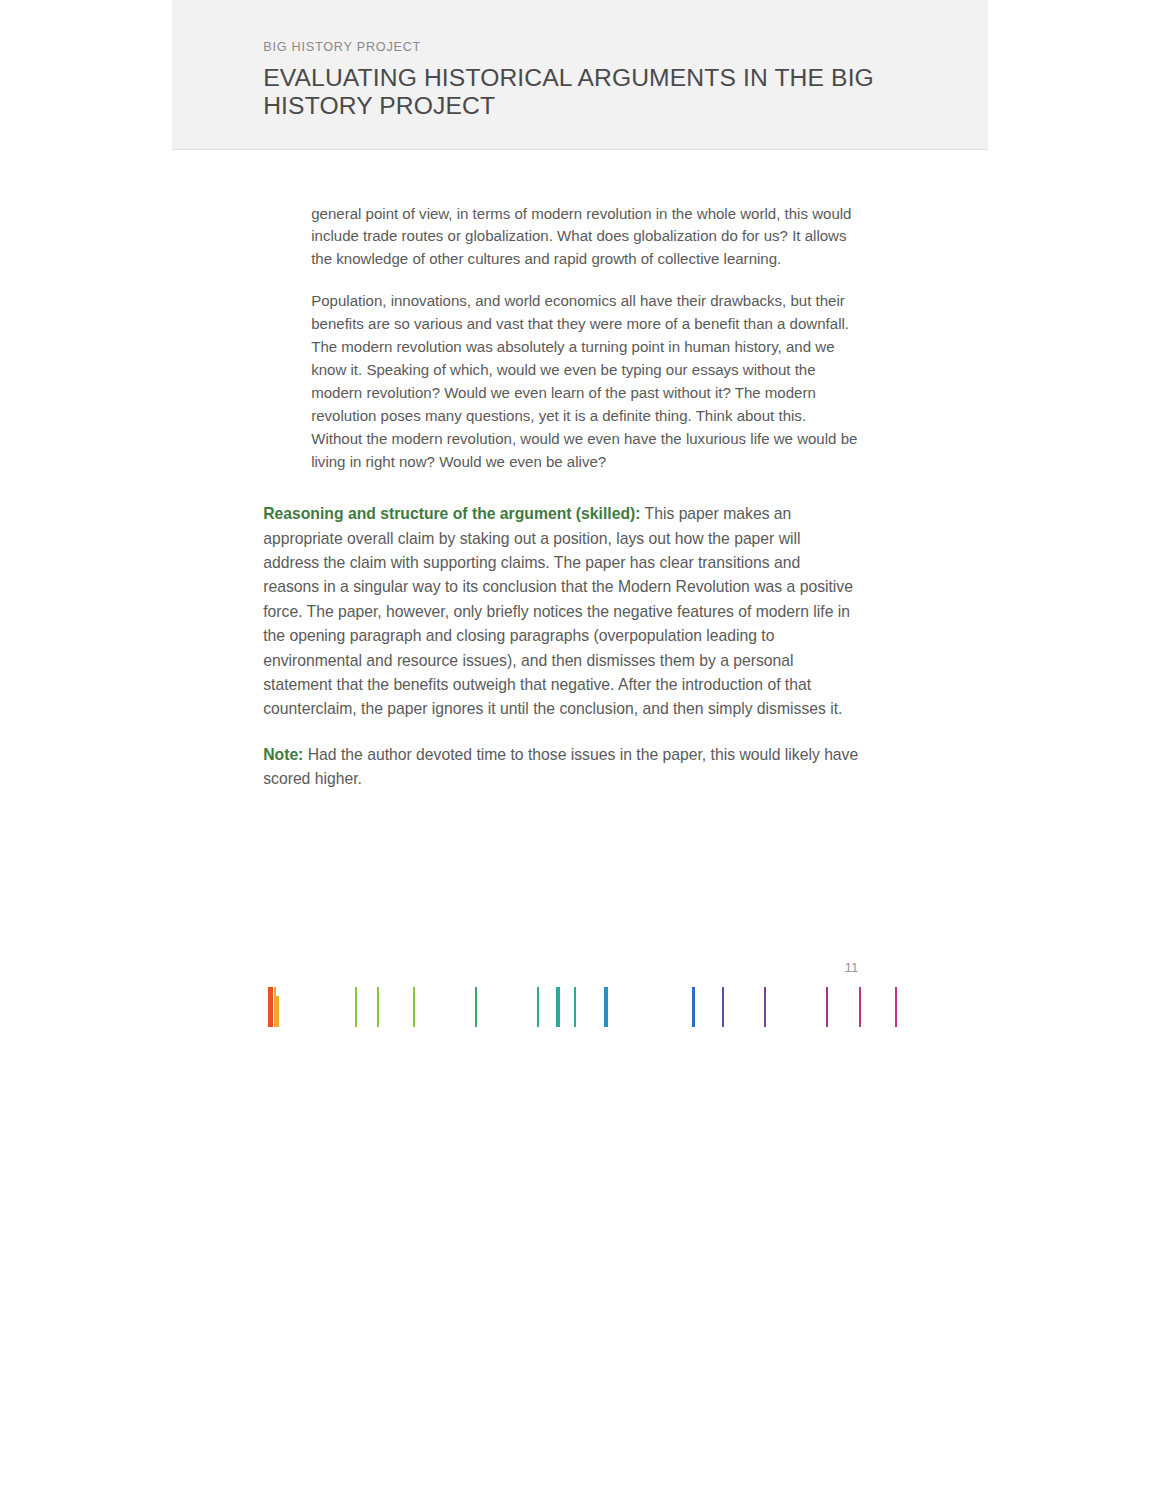Big History Project
Evaluating Historical Arguments in the Big History Project
general point of view, in terms of modern revolution in the whole world, this would include trade routes or globalization. What does globalization do for us? It allows the knowledge of other cultures and rapid growth of collective learning.
Population, innovations, and world economics all have their drawbacks, but their benefits are so various and vast that they were more of a benefit than a downfall. The modern revolution was absolutely a turning point in human history, and we know it. Speaking of which, would we even be typing our essays without the modern revolution? Would we even learn of the past without it? The modern revolution poses many questions, yet it is a definite thing. Think about this. Without the modern revolution, would we even have the luxurious life we would be living in right now? Would we even be alive?
Reasoning and structure of the argument (skilled): This paper makes an appropriate overall claim by staking out a position, lays out how the paper will address the claim with supporting claims. The paper has clear transitions and reasons in a singular way to its conclusion that the Modern Revolution was a positive force. The paper, however, only briefly notices the negative features of modern life in the opening paragraph and closing paragraphs (overpopulation leading to environmental and resource issues), and then dismisses them by a personal statement that the benefits outweigh that negative. After the introduction of that counterclaim, the paper ignores it until the conclusion, and then simply dismisses it.
Note: Had the author devoted time to those issues in the paper, this would likely have scored higher.
11